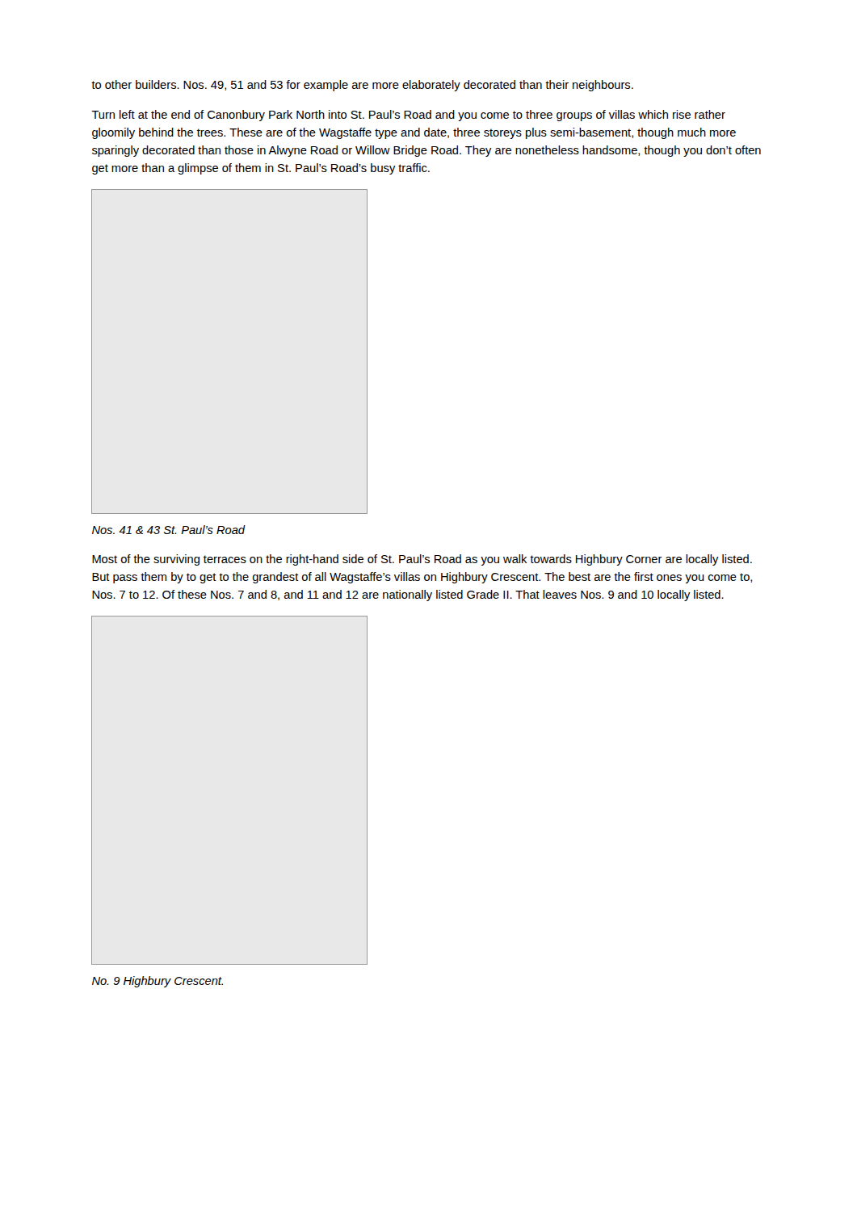to other builders. Nos. 49, 51 and 53 for example are more elaborately decorated than their neighbours.
Turn left at the end of Canonbury Park North into St. Paul’s Road and you come to three groups of villas which rise rather gloomily behind the trees. These are of the Wagstaffe type and date, three storeys plus semi-basement, though much more sparingly decorated than those in Alwyne Road or Willow Bridge Road. They are nonetheless handsome, though you don’t often get more than a glimpse of them in St. Paul’s Road’s busy traffic.
Nos. 41 & 43 St. Paul’s Road
Most of the surviving terraces on the right-hand side of St. Paul’s Road as you walk towards Highbury Corner are locally listed. But pass them by to get to the grandest of all Wagstaffe’s villas on Highbury Crescent. The best are the first ones you come to, Nos. 7 to 12. Of these Nos. 7 and 8, and 11 and 12 are nationally listed Grade II. That leaves Nos. 9 and 10 locally listed.
No. 9 Highbury Crescent.